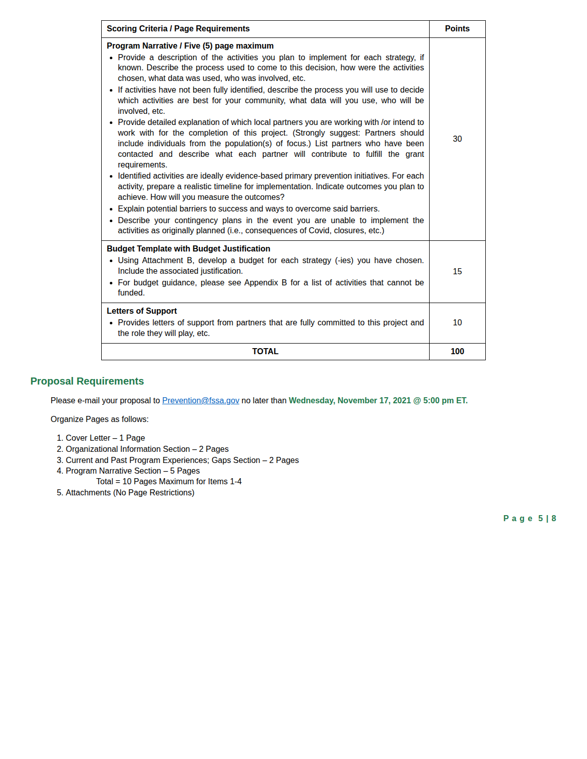| Scoring Criteria / Page Requirements | Points |
| Program Narrative / Five (5) page maximum Provide a description of the activities you plan to implement for each strategy, if known. Describe the process used to come to this decision, how were the activities chosen, what data was used, who was involved, etc. If activities have not been fully identified, describe the process you will use to decide which activities are best for your community, what data will you use, who will be involved, etc. Provide detailed explanation of which local partners you are working with /or intend to work with for the completion of this project. (Strongly suggest: Partners should include individuals from the population(s) of focus.) List partners who have been contacted and describe what each partner will contribute to fulfill the grant requirements. Identified activities are ideally evidence-based primary prevention initiatives. For each activity, prepare a realistic timeline for implementation. Indicate outcomes you plan to achieve. How will you measure the outcomes? Explain potential barriers to success and ways to overcome said barriers. Describe your contingency plans in the event you are unable to implement the activities as originally planned (i.e., consequences of Covid, closures, etc.) | 30 |
| Budget Template with Budget Justification Using Attachment B, develop a budget for each strategy (-ies) you have chosen. Include the associated justification. For budget guidance, please see Appendix B for a list of activities that cannot be funded. | 15 |
| Letters of Support Provides letters of support from partners that are fully committed to this project and the role they will play, etc. | 10 |
| TOTAL | 100 |
Proposal Requirements
Please e-mail your proposal to Prevention@fssa.gov no later than Wednesday, November 17, 2021 @ 5:00 pm ET.
Organize Pages as follows:
Cover Letter – 1 Page
Organizational Information Section – 2 Pages
Current and Past Program Experiences; Gaps Section – 2 Pages
Program Narrative Section – 5 Pages
Total = 10 Pages Maximum for Items 1-4
Attachments (No Page Restrictions)
P a g e 5 | 8